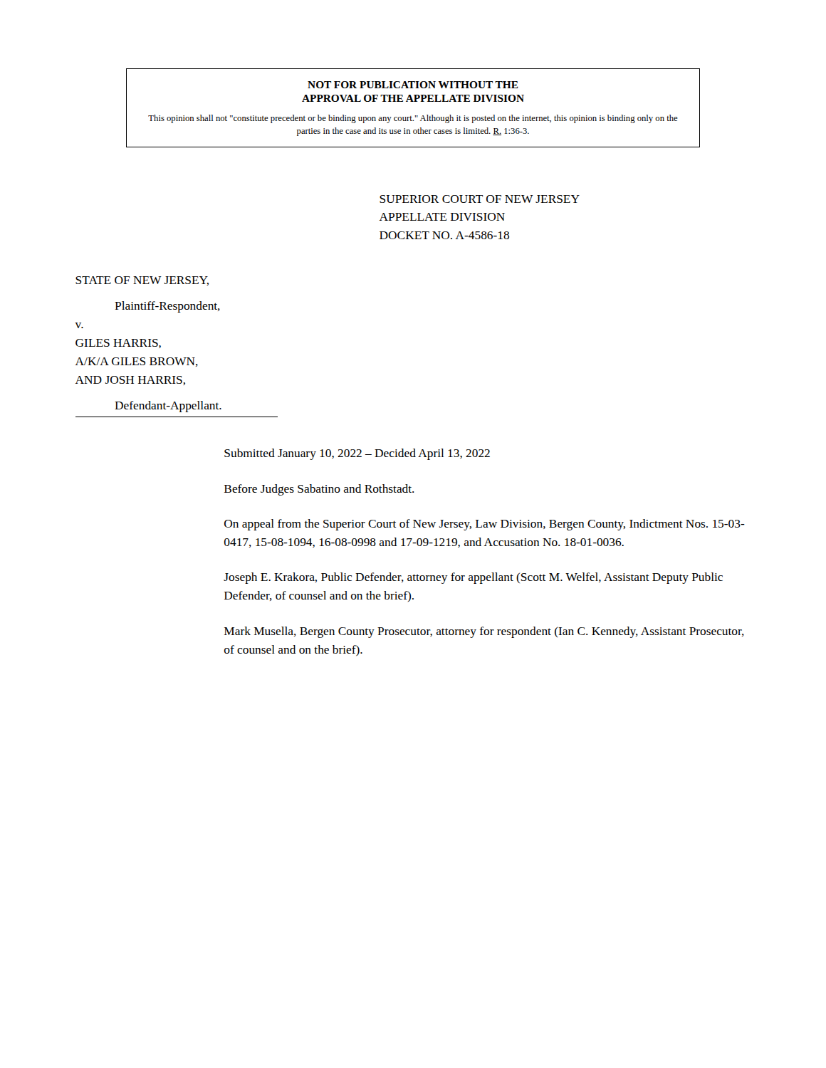NOT FOR PUBLICATION WITHOUT THE
APPROVAL OF THE APPELLATE DIVISION
This opinion shall not "constitute precedent or be binding upon any court." Although it is posted on the internet, this opinion is binding only on the parties in the case and its use in other cases is limited. R. 1:36-3.
SUPERIOR COURT OF NEW JERSEY
APPELLATE DIVISION
DOCKET NO. A-4586-18
STATE OF NEW JERSEY,
Plaintiff-Respondent,
v.
GILES HARRIS,
a/k/a GILES BROWN,
and JOSH HARRIS,
Defendant-Appellant.
Submitted January 10, 2022 – Decided April 13, 2022
Before Judges Sabatino and Rothstadt.
On appeal from the Superior Court of New Jersey, Law Division, Bergen County, Indictment Nos. 15-03-0417, 15-08-1094, 16-08-0998 and 17-09-1219, and Accusation No. 18-01-0036.
Joseph E. Krakora, Public Defender, attorney for appellant (Scott M. Welfel, Assistant Deputy Public Defender, of counsel and on the brief).
Mark Musella, Bergen County Prosecutor, attorney for respondent (Ian C. Kennedy, Assistant Prosecutor, of counsel and on the brief).